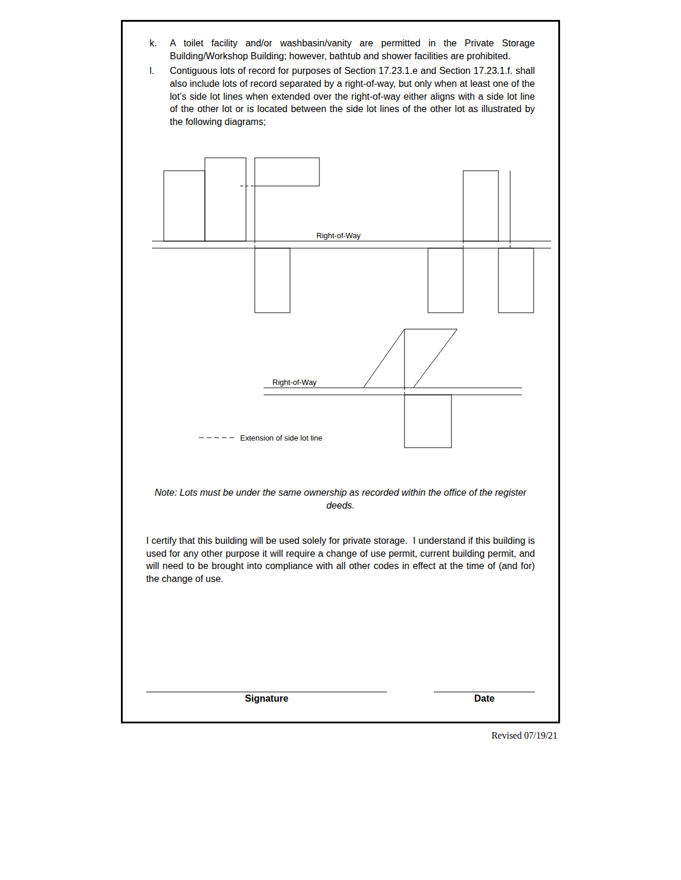k. A toilet facility and/or washbasin/vanity are permitted in the Private Storage Building/Workshop Building; however, bathtub and shower facilities are prohibited.
l. Contiguous lots of record for purposes of Section 17.23.1.e and Section 17.23.1.f. shall also include lots of record separated by a right-of-way, but only when at least one of the lot’s side lot lines when extended over the right-of-way either aligns with a side lot line of the other lot or is located between the side lot lines of the other lot as illustrated by the following diagrams;
Right-of-Way Right-of-Way Extension of side lot line
Note: Lots must be under the same ownership as recorded within the office of the register deeds.
I certify that this building will be used solely for private storage. I understand if this building is used for any other purpose it will require a change of use permit, current building permit, and will need to be brought into compliance with all other codes in effect at the time of (and for) the change of use.
| Signature | | Date |
Revised 07/19/21